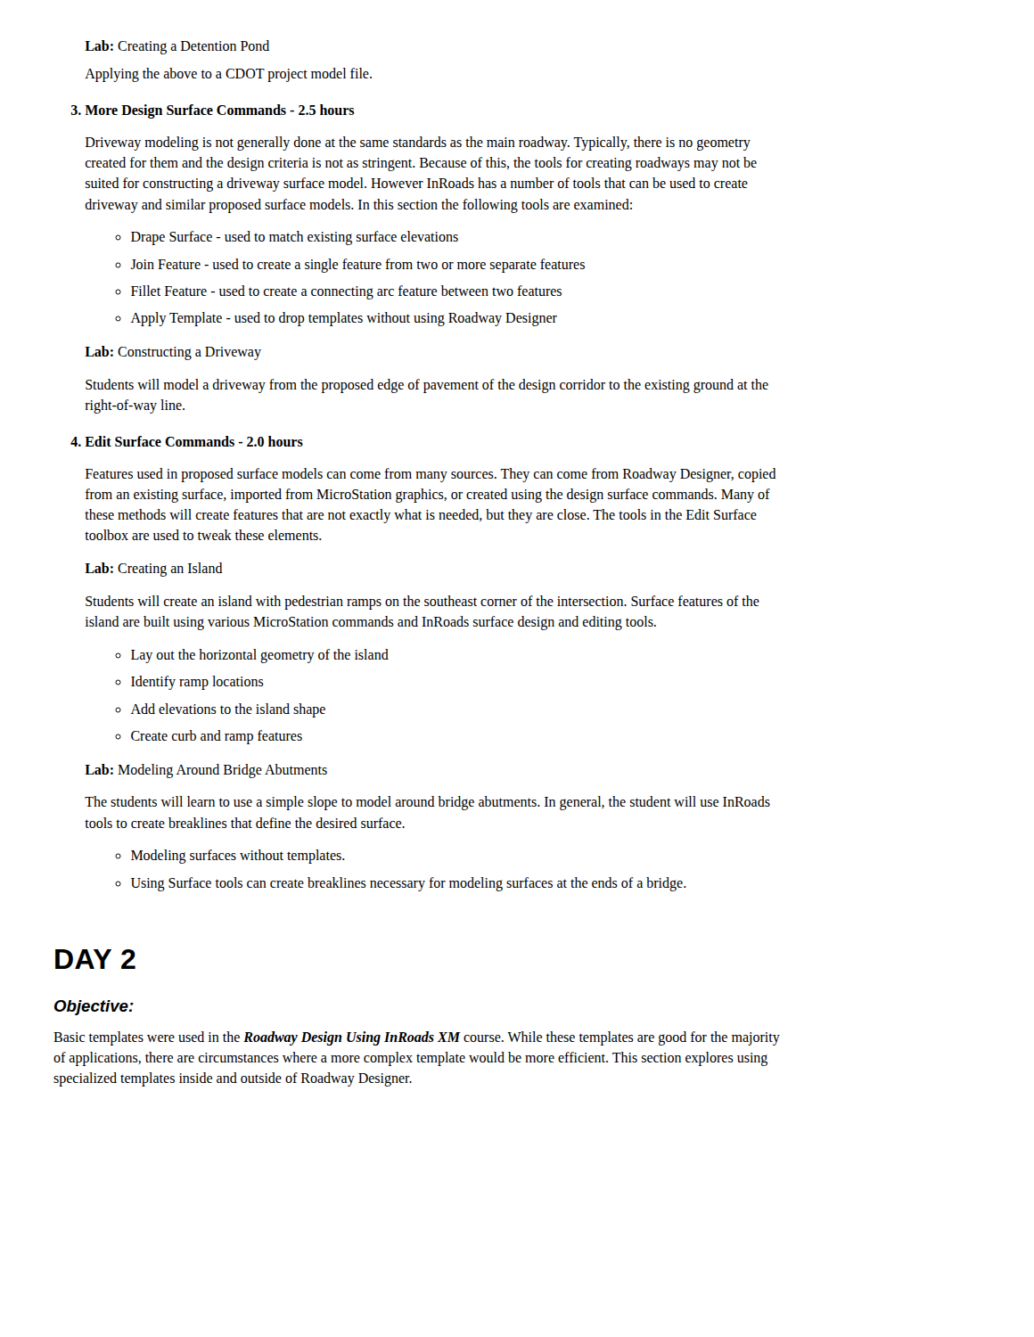Lab: Creating a Detention Pond
Applying the above to a CDOT project model file.
More Design Surface Commands - 2.5 hours
Driveway modeling is not generally done at the same standards as the main roadway. Typically, there is no geometry created for them and the design criteria is not as stringent. Because of this, the tools for creating roadways may not be suited for constructing a driveway surface model. However InRoads has a number of tools that can be used to create driveway and similar proposed surface models. In this section the following tools are examined:
Drape Surface - used to match existing surface elevations
Join Feature - used to create a single feature from two or more separate features
Fillet Feature - used to create a connecting arc feature between two features
Apply Template - used to drop templates without using Roadway Designer
Lab: Constructing a Driveway
Students will model a driveway from the proposed edge of pavement of the design corridor to the existing ground at the right-of-way line.
Edit Surface Commands - 2.0 hours
Features used in proposed surface models can come from many sources. They can come from Roadway Designer, copied from an existing surface, imported from MicroStation graphics, or created using the design surface commands. Many of these methods will create features that are not exactly what is needed, but they are close. The tools in the Edit Surface toolbox are used to tweak these elements.
Lab: Creating an Island
Students will create an island with pedestrian ramps on the southeast corner of the intersection. Surface features of the island are built using various MicroStation commands and InRoads surface design and editing tools.
Lay out the horizontal geometry of the island
Identify ramp locations
Add elevations to the island shape
Create curb and ramp features
Lab: Modeling Around Bridge Abutments
The students will learn to use a simple slope to model around bridge abutments. In general, the student will use InRoads tools to create breaklines that define the desired surface.
Modeling surfaces without templates.
Using Surface tools can create breaklines necessary for modeling surfaces at the ends of a bridge.
DAY 2
Objective:
Basic templates were used in the Roadway Design Using InRoads XM course. While these templates are good for the majority of applications, there are circumstances where a more complex template would be more efficient. This section explores using specialized templates inside and outside of Roadway Designer.